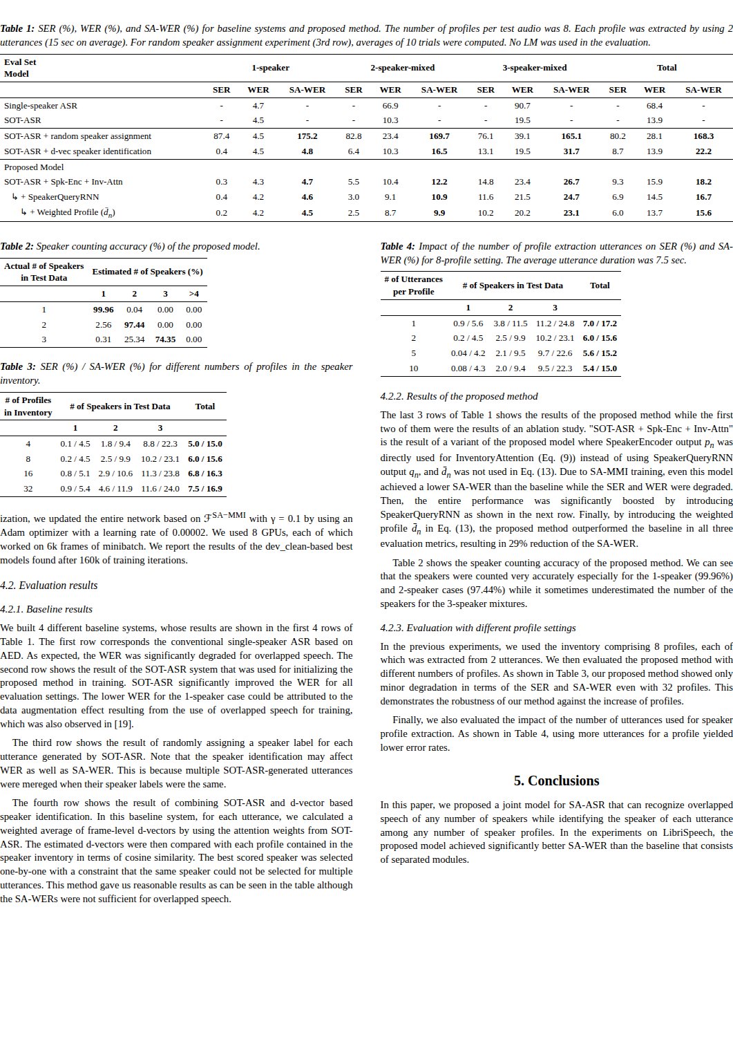Table 1: SER (%), WER (%), and SA-WER (%) for baseline systems and proposed method. The number of profiles per test audio was 8. Each profile was extracted by using 2 utterances (15 sec on average). For random speaker assignment experiment (3rd row), averages of 10 trials were computed. No LM was used in the evaluation.
| Eval Set Model | 1-speaker | 2-speaker-mixed | 3-speaker-mixed | Total |
| --- | --- | --- | --- | --- |
| | SER | WER | SA-WER | SER | WER | SA-WER | SER | WER | SA-WER | SER | WER | SA-WER |
| Single-speaker ASR | - | 4.7 | - | - | 66.9 | - | - | 90.7 | - | - | 68.4 | - |
| SOT-ASR | - | 4.5 | - | - | 10.3 | - | - | 19.5 | - | - | 13.9 | - |
| SOT-ASR + random speaker assignment | 87.4 | 4.5 | 175.2 | 82.8 | 23.4 | 169.7 | 76.1 | 39.1 | 165.1 | 80.2 | 28.1 | 168.3 |
| SOT-ASR + d-vec speaker identification | 0.4 | 4.5 | 4.8 | 6.4 | 10.3 | 16.5 | 13.1 | 19.5 | 31.7 | 8.7 | 13.9 | 22.2 |
| Proposed Model | |
| SOT-ASR + Spk-Enc + Inv-Attn | 0.3 | 4.3 | 4.7 | 5.5 | 10.4 | 12.2 | 14.8 | 23.4 | 26.7 | 9.3 | 15.9 | 18.2 |
| ↳ + SpeakerQueryRNN | 0.4 | 4.2 | 4.6 | 3.0 | 9.1 | 10.9 | 11.6 | 21.5 | 24.7 | 6.9 | 14.5 | 16.7 |
| ↳ + Weighted Profile ( d̄ n ) | 0.2 | 4.2 | 4.5 | 2.5 | 8.7 | 9.9 | 10.2 | 20.2 | 23.1 | 6.0 | 13.7 | 15.6 |
Table 2: Speaker counting accuracy (%) of the proposed model.
| Actual # of Speakers in Test Data | Estimated # of Speakers (%) |
| --- | --- |
| | 1 | 2 | 3 | >4 |
| 1 | 99.96 | 0.04 | 0.00 | 0.00 |
| 2 | 2.56 | 97.44 | 0.00 | 0.00 |
| 3 | 0.31 | 25.34 | 74.35 | 0.00 |
Table 3: SER (%) / SA-WER (%) for different numbers of profiles in the speaker inventory.
| # of Profiles in Inventory | # of Speakers in Test Data | Total |
| --- | --- | --- |
| | 1 | 2 | 3 | |
| 4 | 0.1 / 4.5 | 1.8 / 9.4 | 8.8 / 22.3 | 5.0 / 15.0 |
| 8 | 0.2 / 4.5 | 2.5 / 9.9 | 10.2 / 23.1 | 6.0 / 15.6 |
| 16 | 0.8 / 5.1 | 2.9 / 10.6 | 11.3 / 23.8 | 6.8 / 16.3 |
| 32 | 0.9 / 5.4 | 4.6 / 11.9 | 11.6 / 24.0 | 7.5 / 16.9 |
ization, we updated the entire network based on ℱSA−MMI with γ = 0.1 by using an Adam optimizer with a learning rate of 0.00002. We used 8 GPUs, each of which worked on 6k frames of minibatch. We report the results of the dev_clean-based best models found after 160k of training iterations.
4.2. Evaluation results
4.2.1. Baseline results
We built 4 different baseline systems, whose results are shown in the first 4 rows of Table 1. The first row corresponds the conventional single-speaker ASR based on AED. As expected, the WER was significantly degraded for overlapped speech. The second row shows the result of the SOT-ASR system that was used for initializing the proposed method in training. SOT-ASR significantly improved the WER for all evaluation settings. The lower WER for the 1-speaker case could be attributed to the data augmentation effect resulting from the use of overlapped speech for training, which was also observed in [19].
The third row shows the result of randomly assigning a speaker label for each utterance generated by SOT-ASR. Note that the speaker identification may affect WER as well as SA-WER. This is because multiple SOT-ASR-generated utterances were mereged when their speaker labels were the same.
The fourth row shows the result of combining SOT-ASR and d-vector based speaker identification. In this baseline system, for each utterance, we calculated a weighted average of frame-level d-vectors by using the attention weights from SOT-ASR. The estimated d-vectors were then compared with each profile contained in the speaker inventory in terms of cosine similarity. The best scored speaker was selected one-by-one with a constraint that the same speaker could not be selected for multiple utterances. This method gave us reasonable results as can be seen in the table although the SA-WERs were not sufficient for overlapped speech.
Table 4: Impact of the number of profile extraction utterances on SER (%) and SA-WER (%) for 8-profile setting. The average utterance duration was 7.5 sec.
| # of Utterances per Profile | # of Speakers in Test Data | Total |
| --- | --- | --- |
| | 1 | 2 | 3 | |
| 1 | 0.9 / 5.6 | 3.8 / 11.5 | 11.2 / 24.8 | 7.0 / 17.2 |
| 2 | 0.2 / 4.5 | 2.5 / 9.9 | 10.2 / 23.1 | 6.0 / 15.6 |
| 5 | 0.04 / 4.2 | 2.1 / 9.5 | 9.7 / 22.6 | 5.6 / 15.2 |
| 10 | 0.08 / 4.3 | 2.0 / 9.4 | 9.5 / 22.3 | 5.4 / 15.0 |
4.2.2. Results of the proposed method
The last 3 rows of Table 1 shows the results of the proposed method while the first two of them were the results of an ablation study. "SOT-ASR + Spk-Enc + Inv-Attn" is the result of a variant of the proposed model where SpeakerEncoder output pn was directly used for InventoryAttention (Eq. (9)) instead of using SpeakerQueryRNN output qn, and d̄n was not used in Eq. (13). Due to SA-MMI training, even this model achieved a lower SA-WER than the baseline while the SER and WER were degraded. Then, the entire performance was significantly boosted by introducing SpeakerQueryRNN as shown in the next row. Finally, by introducing the weighted profile d̄n in Eq. (13), the proposed method outperformed the baseline in all three evaluation metrics, resulting in 29% reduction of the SA-WER.
Table 2 shows the speaker counting accuracy of the proposed method. We can see that the speakers were counted very accurately especially for the 1-speaker (99.96%) and 2-speaker cases (97.44%) while it sometimes underestimated the number of the speakers for the 3-speaker mixtures.
4.2.3. Evaluation with different profile settings
In the previous experiments, we used the inventory comprising 8 profiles, each of which was extracted from 2 utterances. We then evaluated the proposed method with different numbers of profiles. As shown in Table 3, our proposed method showed only minor degradation in terms of the SER and SA-WER even with 32 profiles. This demonstrates the robustness of our method against the increase of profiles.
Finally, we also evaluated the impact of the number of utterances used for speaker profile extraction. As shown in Table 4, using more utterances for a profile yielded lower error rates.
5. Conclusions
In this paper, we proposed a joint model for SA-ASR that can recognize overlapped speech of any number of speakers while identifying the speaker of each utterance among any number of speaker profiles. In the experiments on LibriSpeech, the proposed model achieved significantly better SA-WER than the baseline that consists of separated modules.